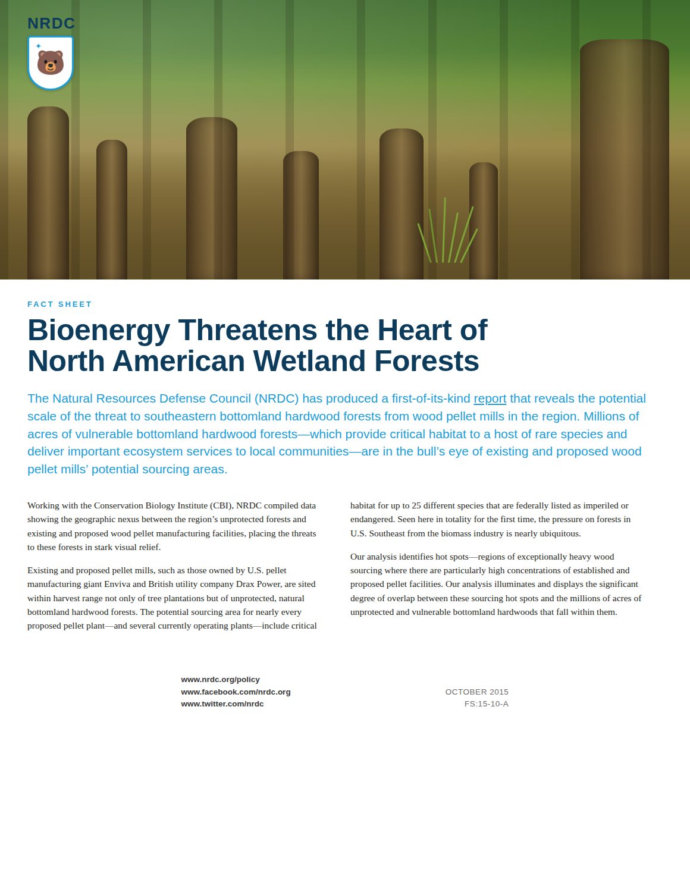NRDC
✦ 🐻
Fact Sheet
Bioenergy Threatens the Heart of
North American Wetland Forests
The Natural Resources Defense Council (NRDC) has produced a first-of-its-kind report that reveals the potential scale of the threat to southeastern bottomland hardwood forests from wood pellet mills in the region. Millions of acres of vulnerable bottomland hardwood forests—which provide critical habitat to a host of rare species and deliver important ecosystem services to local communities—are in the bull’s eye of existing and proposed wood pellet mills’ potential sourcing areas.
Working with the Conservation Biology Institute (CBI), NRDC compiled data showing the geographic nexus between the region’s unprotected forests and existing and proposed wood pellet manufacturing facilities, placing the threats to these forests in stark visual relief.
Existing and proposed pellet mills, such as those owned by U.S. pellet manufacturing giant Enviva and British utility company Drax Power, are sited within harvest range not only of tree plantations but of unprotected, natural bottomland hardwood forests. The potential sourcing area for nearly every proposed pellet plant—and several currently operating plants—include critical habitat for up to 25 different species that are federally listed as imperiled or endangered. Seen here in totality for the first time, the pressure on forests in U.S. Southeast from the biomass industry is nearly ubiquitous.
Our analysis identifies hot spots—regions of exceptionally heavy wood sourcing where there are particularly high concentrations of established and proposed pellet facilities. Our analysis illuminates and displays the significant degree of overlap between these sourcing hot spots and the millions of acres of unprotected and vulnerable bottomland hardwoods that fall within them.
www.nrdc.org/policy
www.facebook.com/nrdc.org
www.twitter.com/nrdc
OCTOBER 2015
FS:15-10-A